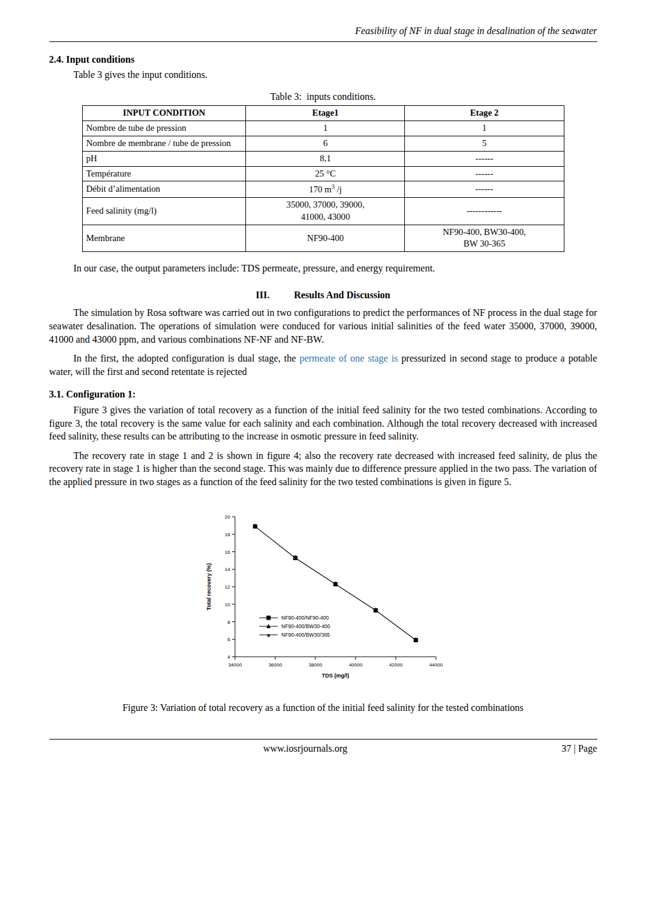Feasibility of NF in dual stage in desalination of the seawater
2.4. Input conditions
Table 3 gives the input conditions.
Table 3: inputs conditions.
| INPUT CONDITION | Etage1 | Etage 2 |
| --- | --- | --- |
| Nombre de tube de pression | 1 | 1 |
| Nombre de membrane / tube de pression | 6 | 5 |
| pH | 8,1 | ------ |
| Température | 25 °C | ------ |
| Débit d’alimentation | 170 m 3 /j | ------ |
| Feed salinity (mg/l) | 35000, 37000, 39000, 41000, 43000 | ------------ |
| Membrane | NF90-400 | NF90-400, BW30-400, BW 30-365 |
In our case, the output parameters include: TDS permeate, pressure, and energy requirement.
III. Results And Discussion
The simulation by Rosa software was carried out in two configurations to predict the performances of NF process in the dual stage for seawater desalination. The operations of simulation were conduced for various initial salinities of the feed water 35000, 37000, 39000, 41000 and 43000 ppm, and various combinations NF-NF and NF-BW.
In the first, the adopted configuration is dual stage, the permeate of one stage is pressurized in second stage to produce a potable water, will the first and second retentate is rejected
3.1. Configuration 1:
Figure 3 gives the variation of total recovery as a function of the initial feed salinity for the two tested combinations. According to figure 3, the total recovery is the same value for each salinity and each combination. Although the total recovery decreased with increased feed salinity, these results can be attributing to the increase in osmotic pressure in feed salinity.
The recovery rate in stage 1 and 2 is shown in figure 4; also the recovery rate decreased with increased feed salinity, de plus the recovery rate in stage 1 is higher than the second stage. This was mainly due to difference pressure applied in the two pass. The variation of the applied pressure in two stages as a function of the feed salinity for the two tested combinations is given in figure 5.
4 6 8 10 12 14 16 18 20 34000 36000 38000 40000 42000 44000 TDS (mg/l) Total recovery (%) ★ ★ ★ ★ ★ NF90-400/NF90-400 NF90-400/BW30-400 ★ NF90-400/BW30/365
Figure 3: Variation of total recovery as a function of the initial feed salinity for the tested combinations
www.iosrjournals.org 37 | Page